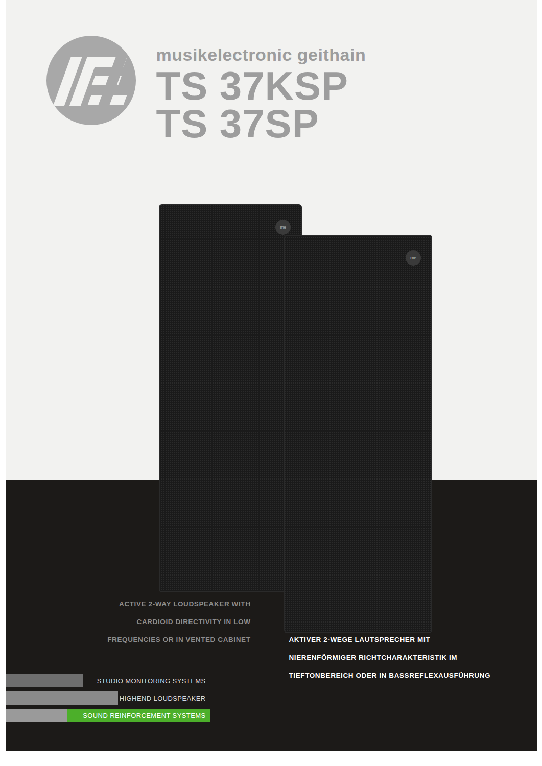musikelectronic geithain
TS 37KSP
TS 37SP
me
me
ACTIVE 2-WAY LOUDSPEAKER WITH
CARDIOID DIRECTIVITY IN LOW
FREQUENCIES OR IN VENTED CABINET
AKTIVER 2-WEGE LAUTSPRECHER MIT
NIERENFÖRMIGER RICHTCHARAKTERISTIK IM
TIEFTONBEREICH ODER IN BASSREFLEXAUSFÜHRUNG
STUDIO MONITORING SYSTEMS
HIGHEND LOUDSPEAKER
SOUND REINFORCEMENT SYSTEMS